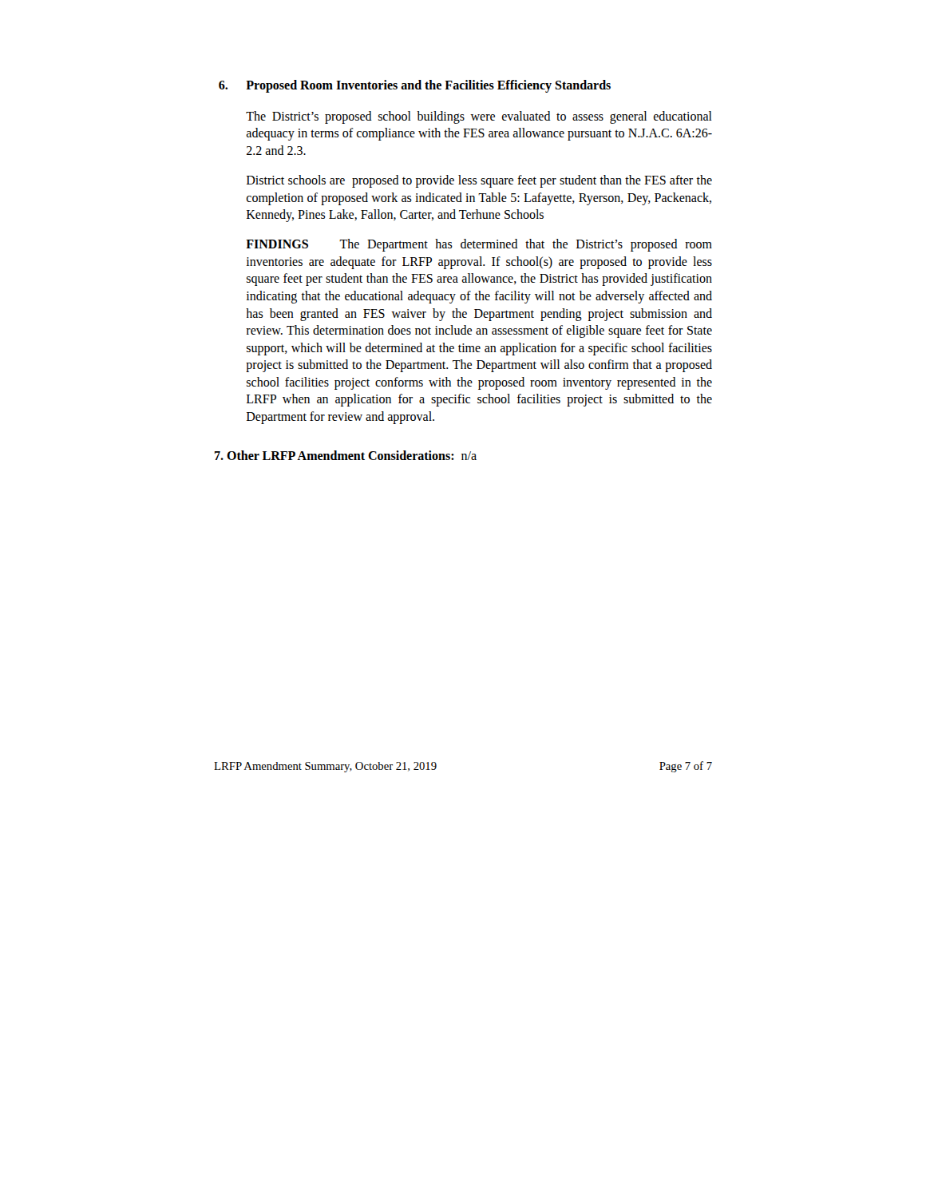6. Proposed Room Inventories and the Facilities Efficiency Standards
The District’s proposed school buildings were evaluated to assess general educational adequacy in terms of compliance with the FES area allowance pursuant to N.J.A.C. 6A:26-2.2 and 2.3.
District schools are proposed to provide less square feet per student than the FES after the completion of proposed work as indicated in Table 5: Lafayette, Ryerson, Dey, Packenack, Kennedy, Pines Lake, Fallon, Carter, and Terhune Schools
FINDINGS The Department has determined that the District’s proposed room inventories are adequate for LRFP approval. If school(s) are proposed to provide less square feet per student than the FES area allowance, the District has provided justification indicating that the educational adequacy of the facility will not be adversely affected and has been granted an FES waiver by the Department pending project submission and review. This determination does not include an assessment of eligible square feet for State support, which will be determined at the time an application for a specific school facilities project is submitted to the Department. The Department will also confirm that a proposed school facilities project conforms with the proposed room inventory represented in the LRFP when an application for a specific school facilities project is submitted to the Department for review and approval.
7. Other LRFP Amendment Considerations: n/a
LRFP Amendment Summary, October 21, 2019
Page 7 of 7